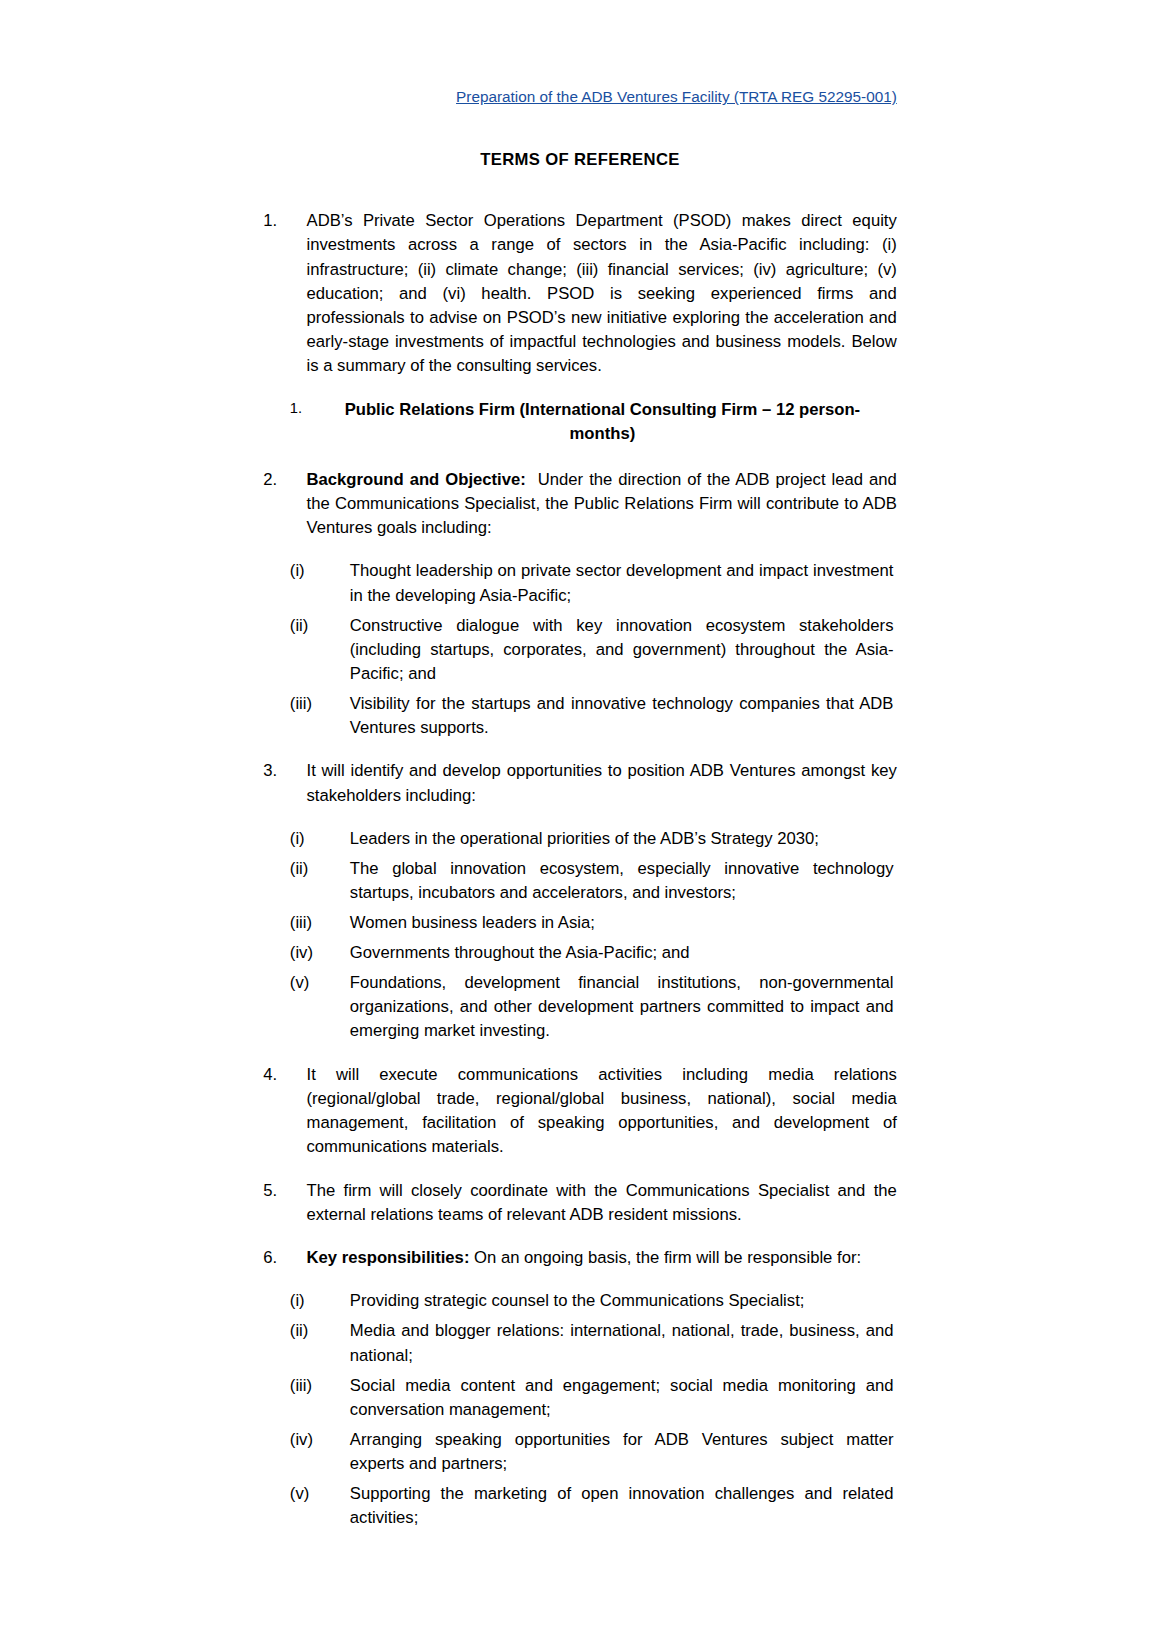Preparation of the ADB Ventures Facility (TRTA REG 52295-001)
TERMS OF REFERENCE
1.
ADB’s Private Sector Operations Department (PSOD) makes direct equity investments across a range of sectors in the Asia-Pacific including: (i) infrastructure; (ii) climate change; (iii) financial services; (iv) agriculture; (v) education; and (vi) health. PSOD is seeking experienced firms and professionals to advise on PSOD’s new initiative exploring the acceleration and early-stage investments of impactful technologies and business models. Below is a summary of the consulting services.
1.
Public Relations Firm (International Consulting Firm – 12 person-months)
2.
Background and Objective: Under the direction of the ADB project lead and the Communications Specialist, the Public Relations Firm will contribute to ADB Ventures goals including:
(i) Thought leadership on private sector development and impact investment in the developing Asia-Pacific;
(ii) Constructive dialogue with key innovation ecosystem stakeholders (including startups, corporates, and government) throughout the Asia-Pacific; and
(iii) Visibility for the startups and innovative technology companies that ADB Ventures supports.
3.
It will identify and develop opportunities to position ADB Ventures amongst key stakeholders including:
(i) Leaders in the operational priorities of the ADB’s Strategy 2030;
(ii) The global innovation ecosystem, especially innovative technology startups, incubators and accelerators, and investors;
(iii) Women business leaders in Asia;
(iv) Governments throughout the Asia-Pacific; and
(v) Foundations, development financial institutions, non-governmental organizations, and other development partners committed to impact and emerging market investing.
4.
It will execute communications activities including media relations (regional/global trade, regional/global business, national), social media management, facilitation of speaking opportunities, and development of communications materials.
5.
The firm will closely coordinate with the Communications Specialist and the external relations teams of relevant ADB resident missions.
6.
Key responsibilities: On an ongoing basis, the firm will be responsible for:
(i) Providing strategic counsel to the Communications Specialist;
(ii) Media and blogger relations: international, national, trade, business, and national;
(iii) Social media content and engagement; social media monitoring and conversation management;
(iv) Arranging speaking opportunities for ADB Ventures subject matter experts and partners;
(v) Supporting the marketing of open innovation challenges and related activities;